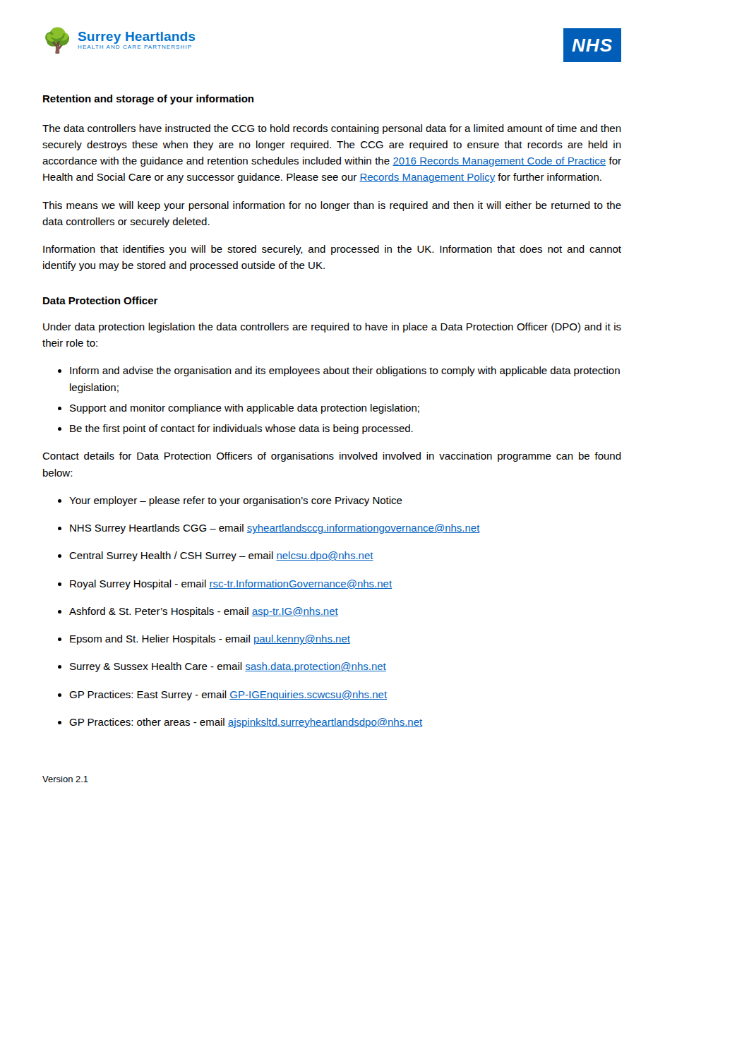🌳
Surrey Heartlands
Health and Care Partnership
NHS
Retention and storage of your information
The data controllers have instructed the CCG to hold records containing personal data for a limited amount of time and then securely destroys these when they are no longer required. The CCG are required to ensure that records are held in accordance with the guidance and retention schedules included within the 2016 Records Management Code of Practice for Health and Social Care or any successor guidance. Please see our Records Management Policy for further information.
This means we will keep your personal information for no longer than is required and then it will either be returned to the data controllers or securely deleted.
Information that identifies you will be stored securely, and processed in the UK. Information that does not and cannot identify you may be stored and processed outside of the UK.
Data Protection Officer
Under data protection legislation the data controllers are required to have in place a Data Protection Officer (DPO) and it is their role to:
Inform and advise the organisation and its employees about their obligations to comply with applicable data protection legislation;
Support and monitor compliance with applicable data protection legislation;
Be the first point of contact for individuals whose data is being processed.
Contact details for Data Protection Officers of organisations involved involved in vaccination programme can be found below:
Your employer – please refer to your organisation’s core Privacy Notice
NHS Surrey Heartlands CGG – email syheartlandsccg.informationgovernance@nhs.net
Central Surrey Health / CSH Surrey – email nelcsu.dpo@nhs.net
Royal Surrey Hospital - email rsc-tr.InformationGovernance@nhs.net
Ashford & St. Peter’s Hospitals - email asp-tr.IG@nhs.net
Epsom and St. Helier Hospitals - email paul.kenny@nhs.net
Surrey & Sussex Health Care - email sash.data.protection@nhs.net
GP Practices: East Surrey - email GP-IGEnquiries.scwcsu@nhs.net
GP Practices: other areas - email ajspinksltd.surreyheartlandsdpo@nhs.net
Version 2.1